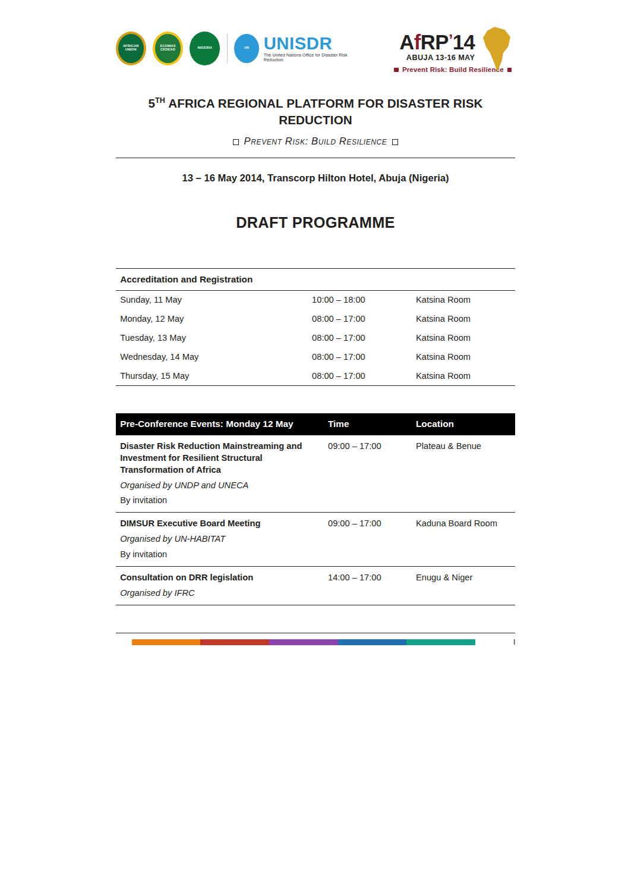AFRICAN
UNION
ECOWAS
CEDEAO
NIGERIA
UN
UNISDR
The United Nations Office for Disaster Risk Reduction
Af RP’14
ABUJA 13-16 MAY
Prevent Risk: Build Resilience
5TH AFRICA REGIONAL PLATFORM FOR DISASTER RISK REDUCTION
Prevent Risk: Build Resilience
13 – 16 May 2014, Transcorp Hilton Hotel, Abuja (Nigeria)
DRAFT PROGRAMME
Accreditation and Registration
| Sunday, 11 May | 10:00 – 18:00 | Katsina Room |
| Monday, 12 May | 08:00 – 17:00 | Katsina Room |
| Tuesday, 13 May | 08:00 – 17:00 | Katsina Room |
| Wednesday, 14 May | 08:00 – 17:00 | Katsina Room |
| Thursday, 15 May | 08:00 – 17:00 | Katsina Room |
| Pre-Conference Events: Monday 12 May | Time | Location |
| --- | --- | --- |
| Disaster Risk Reduction Mainstreaming and Investment for Resilient Structural Transformation of Africa Organised by UNDP and UNECA By invitation | 09:00 – 17:00 | Plateau & Benue |
| DIMSUR Executive Board Meeting Organised by UN-HABITAT By invitation | 09:00 – 17:00 | Kaduna Board Room |
| Consultation on DRR legislation Organised by IFRC | 14:00 – 17:00 | Enugu & Niger |
I